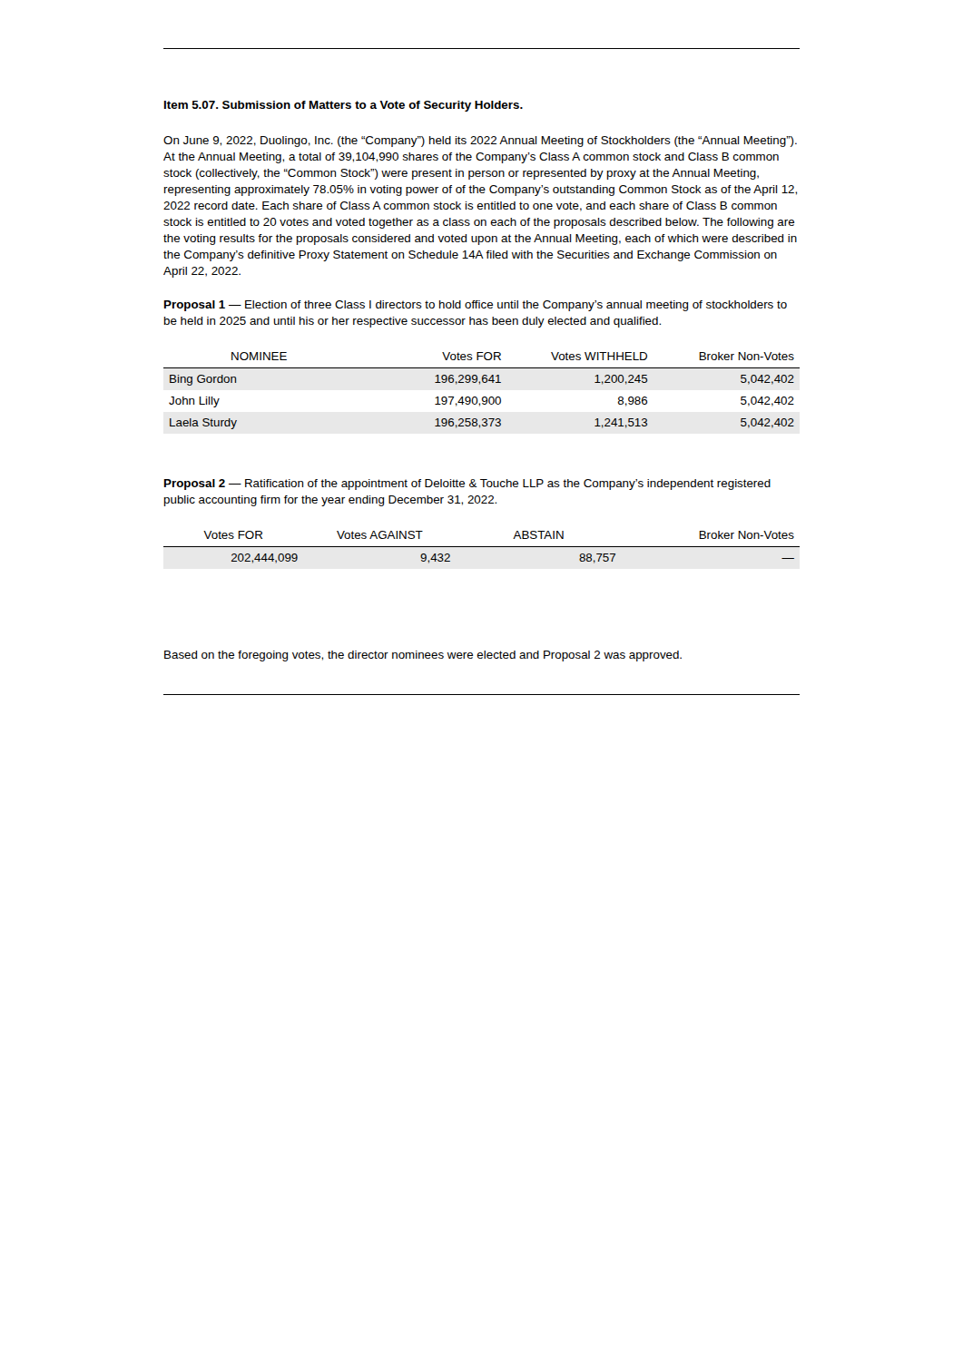Item 5.07. Submission of Matters to a Vote of Security Holders.
On June 9, 2022, Duolingo, Inc. (the “Company”) held its 2022 Annual Meeting of Stockholders (the “Annual Meeting”). At the Annual Meeting, a total of 39,104,990 shares of the Company’s Class A common stock and Class B common stock (collectively, the “Common Stock”) were present in person or represented by proxy at the Annual Meeting, representing approximately 78.05% in voting power of of the Company’s outstanding Common Stock as of the April 12, 2022 record date. Each share of Class A common stock is entitled to one vote, and each share of Class B common stock is entitled to 20 votes and voted together as a class on each of the proposals described below. The following are the voting results for the proposals considered and voted upon at the Annual Meeting, each of which were described in the Company’s definitive Proxy Statement on Schedule 14A filed with the Securities and Exchange Commission on April 22, 2022.
Proposal 1 — Election of three Class I directors to hold office until the Company’s annual meeting of stockholders to be held in 2025 and until his or her respective successor has been duly elected and qualified.
| NOMINEE | Votes FOR | Votes WITHHELD | Broker Non-Votes |
| --- | --- | --- | --- |
| Bing Gordon | 196,299,641 | 1,200,245 | 5,042,402 |
| John Lilly | 197,490,900 | 8,986 | 5,042,402 |
| Laela Sturdy | 196,258,373 | 1,241,513 | 5,042,402 |
Proposal 2 — Ratification of the appointment of Deloitte & Touche LLP as the Company’s independent registered public accounting firm for the year ending December 31, 2022.
| Votes FOR | Votes AGAINST | ABSTAIN | Broker Non-Votes |
| --- | --- | --- | --- |
| 202,444,099 | 9,432 | 88,757 | — |
Based on the foregoing votes, the director nominees were elected and Proposal 2 was approved.